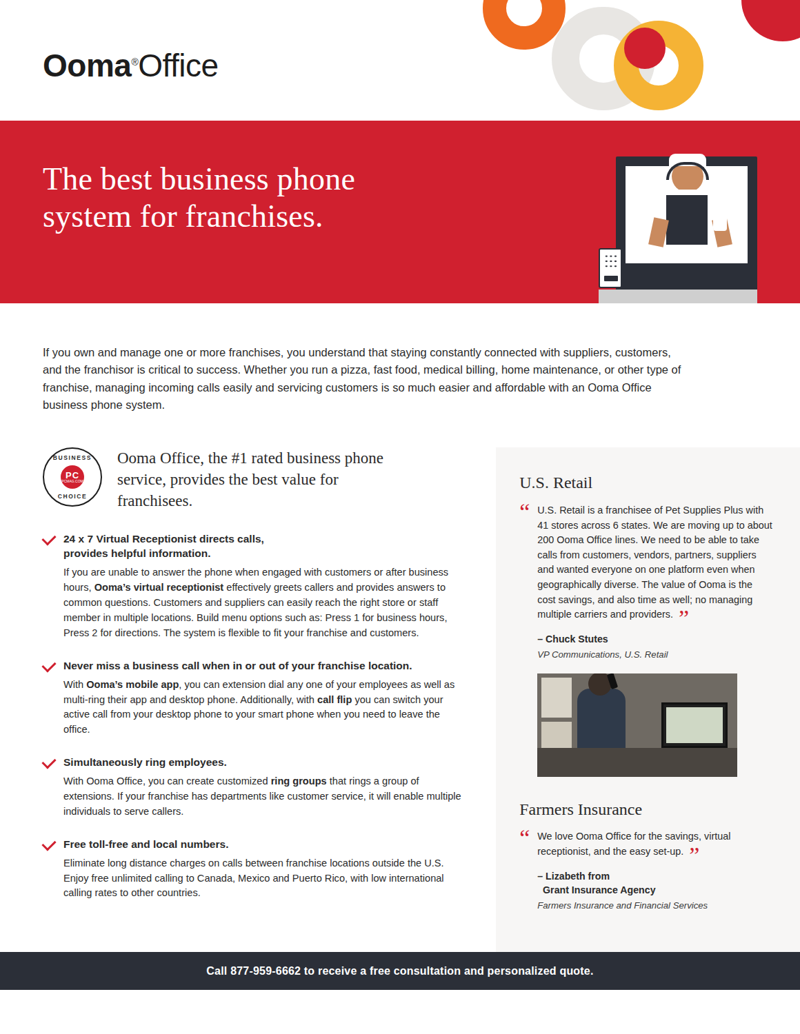Ooma®Office
The best business phone
system for franchises.
If you own and manage one or more franchises, you understand that staying constantly connected with suppliers, customers, and the franchisor is critical to success. Whether you run a pizza, fast food, medical billing, home maintenance, or other type of franchise, managing incoming calls easily and servicing customers is so much easier and affordable with an Ooma Office business phone system.
Business PCPCMAG.COM Choice
Ooma Office, the #1 rated business phone service, provides the best value for franchisees.
24 x 7 Virtual Receptionist directs calls,
provides helpful information.
If you are unable to answer the phone when engaged with customers or after business hours, Ooma’s virtual receptionist effectively greets callers and provides answers to common questions. Customers and suppliers can easily reach the right store or staff member in multiple locations. Build menu options such as: Press 1 for business hours, Press 2 for directions. The system is flexible to fit your franchise and customers.
Never miss a business call when in or out of your franchise location.
With Ooma’s mobile app, you can extension dial any one of your employees as well as multi-ring their app and desktop phone. Additionally, with call flip you can switch your active call from your desktop phone to your smart phone when you need to leave the office.
Simultaneously ring employees.
With Ooma Office, you can create customized ring groups that rings a group of extensions. If your franchise has departments like customer service, it will enable multiple individuals to serve callers.
Free toll-free and local numbers.
Eliminate long distance charges on calls between franchise locations outside the U.S. Enjoy free unlimited calling to Canada, Mexico and Puerto Rico, with low international calling rates to other countries.
U.S. Retail
“ U.S. Retail is a franchisee of Pet Supplies Plus with 41 stores across 6 states. We are moving up to about 200 Ooma Office lines. We need to be able to take calls from customers, vendors, partners, suppliers and wanted everyone on one platform even when geographically diverse. The value of Ooma is the cost savings, and also time as well; no managing multiple carriers and providers. ”
– Chuck Stutes
VP Communications, U.S. Retail
Farmers Insurance
“ We love Ooma Office for the savings, virtual receptionist, and the easy set-up. ”
– Lizabeth from
Grant Insurance Agency
Farmers Insurance and Financial Services
Call 877-959-6662 to receive a free consultation and personalized quote.